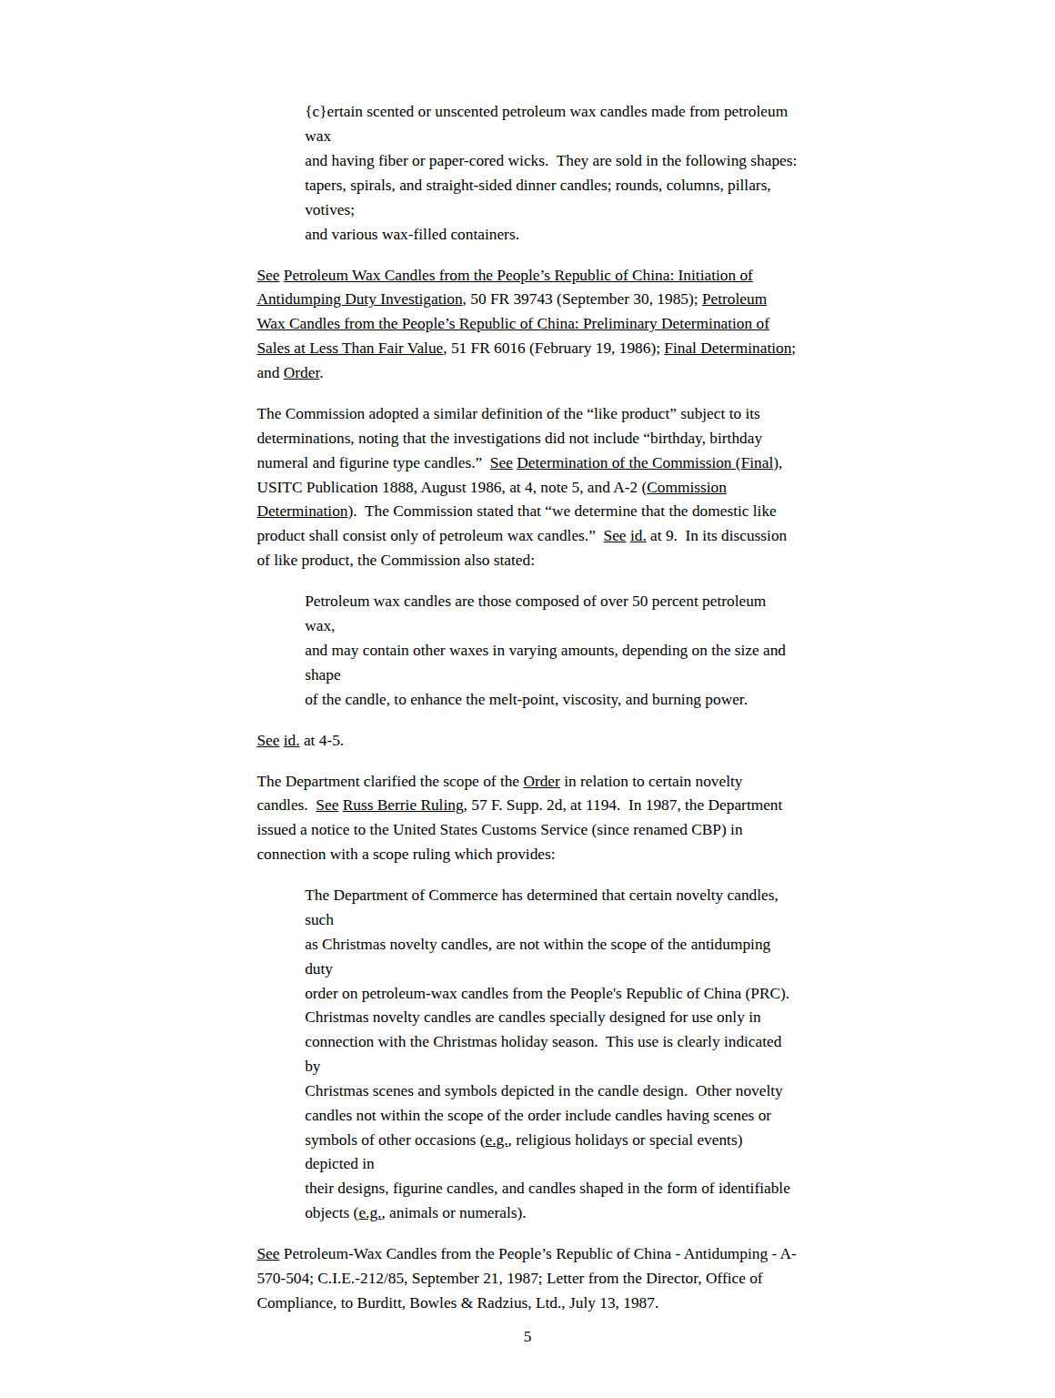{c}ertain scented or unscented petroleum wax candles made from petroleum wax
and having fiber or paper-cored wicks. They are sold in the following shapes:
tapers, spirals, and straight-sided dinner candles; rounds, columns, pillars, votives;
and various wax-filled containers.
See Petroleum Wax Candles from the People’s Republic of China: Initiation of Antidumping Duty Investigation, 50 FR 39743 (September 30, 1985); Petroleum Wax Candles from the People’s Republic of China: Preliminary Determination of Sales at Less Than Fair Value, 51 FR 6016 (February 19, 1986); Final Determination; and Order.
The Commission adopted a similar definition of the “like product” subject to its determinations, noting that the investigations did not include “birthday, birthday numeral and figurine type candles.” See Determination of the Commission (Final), USITC Publication 1888, August 1986, at 4, note 5, and A-2 (Commission Determination). The Commission stated that “we determine that the domestic like product shall consist only of petroleum wax candles.” See id. at 9. In its discussion of like product, the Commission also stated:
Petroleum wax candles are those composed of over 50 percent petroleum wax,
and may contain other waxes in varying amounts, depending on the size and shape
of the candle, to enhance the melt-point, viscosity, and burning power.
See id. at 4-5.
The Department clarified the scope of the Order in relation to certain novelty candles. See Russ Berrie Ruling, 57 F. Supp. 2d, at 1194. In 1987, the Department issued a notice to the United States Customs Service (since renamed CBP) in connection with a scope ruling which provides:
The Department of Commerce has determined that certain novelty candles, such
as Christmas novelty candles, are not within the scope of the antidumping duty
order on petroleum-wax candles from the People's Republic of China (PRC).
Christmas novelty candles are candles specially designed for use only in
connection with the Christmas holiday season. This use is clearly indicated by
Christmas scenes and symbols depicted in the candle design. Other novelty
candles not within the scope of the order include candles having scenes or
symbols of other occasions (e.g., religious holidays or special events) depicted in
their designs, figurine candles, and candles shaped in the form of identifiable
objects (e.g., animals or numerals).
See Petroleum-Wax Candles from the People’s Republic of China - Antidumping - A-570-504; C.I.E.-212/85, September 21, 1987; Letter from the Director, Office of Compliance, to Burditt, Bowles & Radzius, Ltd., July 13, 1987.
5